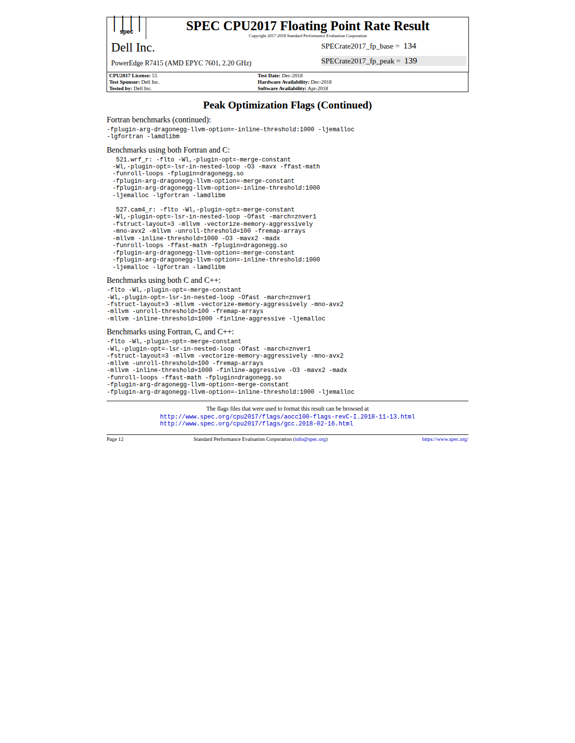││││
spec
SPEC CPU2017 Floating Point Rate Result
Copyright 2017-2018 Standard Performance Evaluation Corporation
Dell Inc. PowerEdge R7415 (AMD EPYC 7601, 2.20 GHz)
SPECrate2017_fp_base = 134
SPECrate2017_fp_peak = 139
| CPU2017 License: 55 | Test Date: Dec-2018 |
| Test Sponsor: Dell Inc. | Hardware Availability: Dec-2018 |
| Tested by: Dell Inc. | Software Availability: Apr-2018 |
Peak Optimization Flags (Continued)
Fortran benchmarks (continued):
-fplugin-arg-dragonegg-llvm-option=-inline-threshold:1000 -ljemalloc
-lgfortran -lamdlibm
Benchmarks using both Fortran and C:
 521.wrf_r: -flto -Wl,-plugin-opt=-merge-constant
-Wl,-plugin-opt=-lsr-in-nested-loop -O3 -mavx -ffast-math
-funroll-loops -fplugin=dragonegg.so
-fplugin-arg-dragonegg-llvm-option=-merge-constant
-fplugin-arg-dragonegg-llvm-option=-inline-threshold:1000
-ljemalloc -lgfortran -lamdlibm

 527.cam4_r: -flto -Wl,-plugin-opt=-merge-constant
-Wl,-plugin-opt=-lsr-in-nested-loop -Ofast -march=znver1
-fstruct-layout=3 -mllvm -vectorize-memory-aggressively
-mno-avx2 -mllvm -unroll-threshold=100 -fremap-arrays
-mllvm -inline-threshold=1000 -O3 -mavx2 -madx
-funroll-loops -ffast-math -fplugin=dragonegg.so
-fplugin-arg-dragonegg-llvm-option=-merge-constant
-fplugin-arg-dragonegg-llvm-option=-inline-threshold:1000
-ljemalloc -lgfortran -lamdlibm
Benchmarks using both C and C++:
-flto -Wl,-plugin-opt=-merge-constant
-Wl,-plugin-opt=-lsr-in-nested-loop -Ofast -march=znver1
-fstruct-layout=3 -mllvm -vectorize-memory-aggressively -mno-avx2
-mllvm -unroll-threshold=100 -fremap-arrays
-mllvm -inline-threshold=1000 -finline-aggressive -ljemalloc
Benchmarks using Fortran, C, and C++:
-flto -Wl,-plugin-opt=-merge-constant
-Wl,-plugin-opt=-lsr-in-nested-loop -Ofast -march=znver1
-fstruct-layout=3 -mllvm -vectorize-memory-aggressively -mno-avx2
-mllvm -unroll-threshold=100 -fremap-arrays
-mllvm -inline-threshold=1000 -finline-aggressive -O3 -mavx2 -madx
-funroll-loops -ffast-math -fplugin=dragonegg.so
-fplugin-arg-dragonegg-llvm-option=-merge-constant
-fplugin-arg-dragonegg-llvm-option=-inline-threshold:1000 -ljemalloc
The flags files that were used to format this result can be browsed at
http://www.spec.org/cpu2017/flags/aocc100-flags-revC-I.2018-11-13.html
http://www.spec.org/cpu2017/flags/gcc.2018-02-16.html
Page 12
Standard Performance Evaluation Corporation (info@spec.org)
https://www.spec.org/